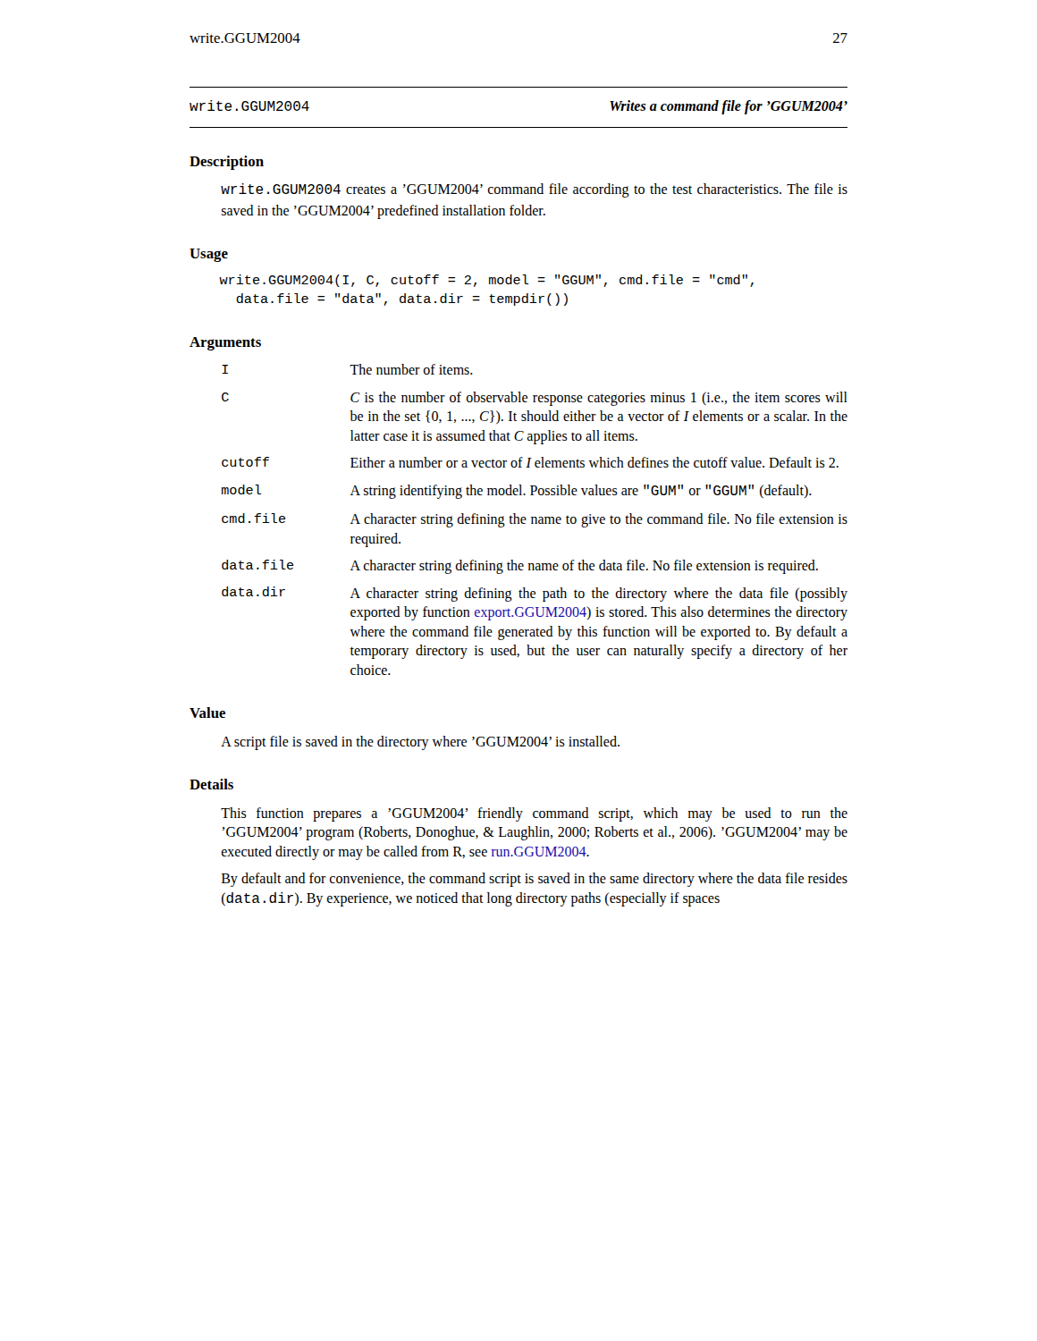write.GGUM2004 27
write.GGUM2004 Writes a command file for ’GGUM2004’
Description
write.GGUM2004 creates a ’GGUM2004’ command file according to the test characteristics. The file is saved in the ’GGUM2004’ predefined installation folder.
Usage
write.GGUM2004(I, C, cutoff = 2, model = "GGUM", cmd.file = "cmd",
  data.file = "data", data.dir = tempdir())
Arguments
I
The number of items.
C
C is the number of observable response categories minus 1 (i.e., the item scores will be in the set {0, 1, ..., C}). It should either be a vector of I elements or a scalar. In the latter case it is assumed that C applies to all items.
cutoff
Either a number or a vector of I elements which defines the cutoff value. Default is 2.
model
A string identifying the model. Possible values are "GUM" or "GGUM" (default).
cmd.file
A character string defining the name to give to the command file. No file extension is required.
data.file
A character string defining the name of the data file. No file extension is required.
data.dir
A character string defining the path to the directory where the data file (possibly exported by function export.GGUM2004) is stored. This also determines the directory where the command file generated by this function will be exported to. By default a temporary directory is used, but the user can naturally specify a directory of her choice.
Value
A script file is saved in the directory where ’GGUM2004’ is installed.
Details
This function prepares a ’GGUM2004’ friendly command script, which may be used to run the ’GGUM2004’ program (Roberts, Donoghue, & Laughlin, 2000; Roberts et al., 2006). ’GGUM2004’ may be executed directly or may be called from R, see run.GGUM2004.
By default and for convenience, the command script is saved in the same directory where the data file resides (data.dir). By experience, we noticed that long directory paths (especially if spaces